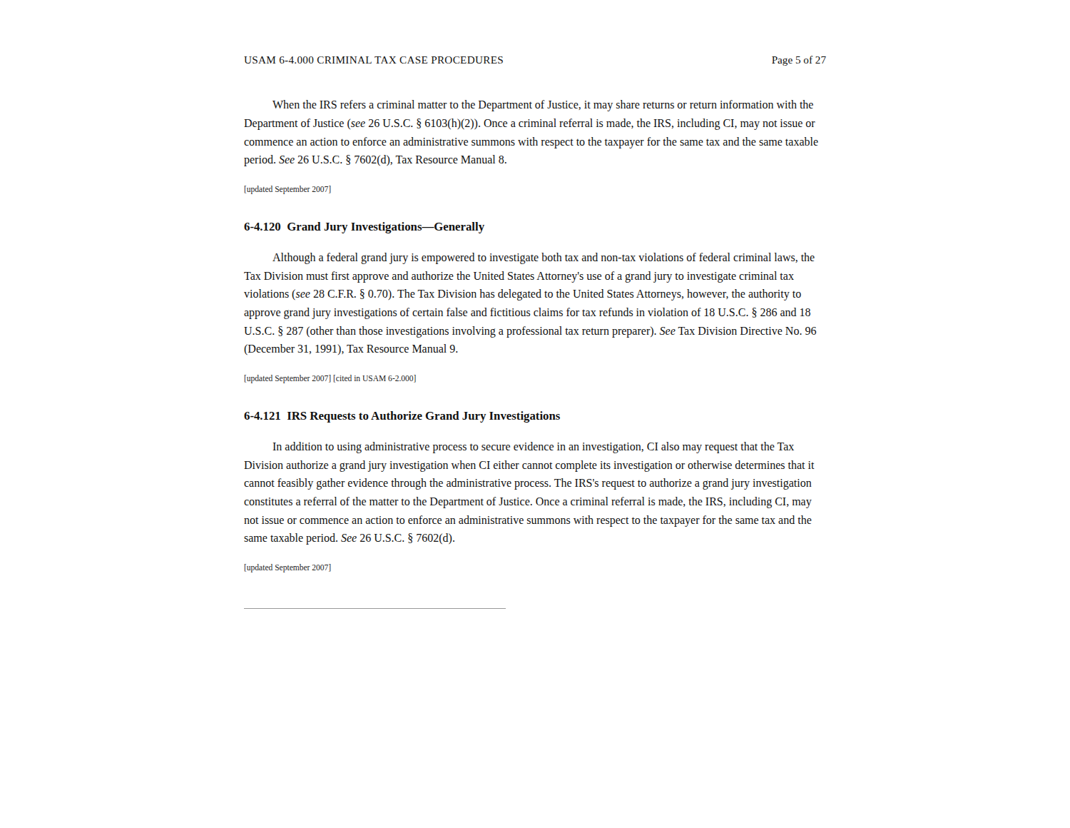USAM 6-4.000 CRIMINAL TAX CASE PROCEDURES Page 5 of 27
When the IRS refers a criminal matter to the Department of Justice, it may share returns or return information with the Department of Justice (see 26 U.S.C. § 6103(h)(2)). Once a criminal referral is made, the IRS, including CI, may not issue or commence an action to enforce an administrative summons with respect to the taxpayer for the same tax and the same taxable period. See 26 U.S.C. § 7602(d), Tax Resource Manual 8.
[updated September 2007]
6-4.120 Grand Jury Investigations—Generally
Although a federal grand jury is empowered to investigate both tax and non-tax violations of federal criminal laws, the Tax Division must first approve and authorize the United States Attorney's use of a grand jury to investigate criminal tax violations (see 28 C.F.R. § 0.70). The Tax Division has delegated to the United States Attorneys, however, the authority to approve grand jury investigations of certain false and fictitious claims for tax refunds in violation of 18 U.S.C. § 286 and 18 U.S.C. § 287 (other than those investigations involving a professional tax return preparer). See Tax Division Directive No. 96 (December 31, 1991), Tax Resource Manual 9.
[updated September 2007] [cited in USAM 6-2.000]
6-4.121 IRS Requests to Authorize Grand Jury Investigations
In addition to using administrative process to secure evidence in an investigation, CI also may request that the Tax Division authorize a grand jury investigation when CI either cannot complete its investigation or otherwise determines that it cannot feasibly gather evidence through the administrative process. The IRS's request to authorize a grand jury investigation constitutes a referral of the matter to the Department of Justice. Once a criminal referral is made, the IRS, including CI, may not issue or commence an action to enforce an administrative summons with respect to the taxpayer for the same tax and the same taxable period. See 26 U.S.C. § 7602(d).
[updated September 2007]